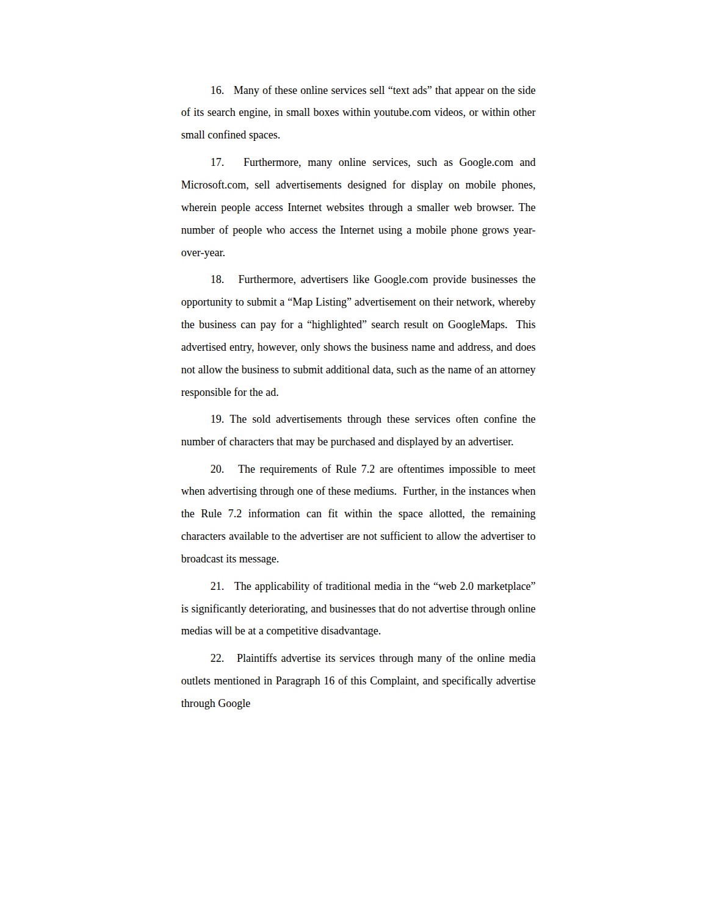16. Many of these online services sell “text ads” that appear on the side of its search engine, in small boxes within youtube.com videos, or within other small confined spaces.
17. Furthermore, many online services, such as Google.com and Microsoft.com, sell advertisements designed for display on mobile phones, wherein people access Internet websites through a smaller web browser. The number of people who access the Internet using a mobile phone grows year-over-year.
18. Furthermore, advertisers like Google.com provide businesses the opportunity to submit a “Map Listing” advertisement on their network, whereby the business can pay for a “highlighted” search result on GoogleMaps. This advertised entry, however, only shows the business name and address, and does not allow the business to submit additional data, such as the name of an attorney responsible for the ad.
19. The sold advertisements through these services often confine the number of characters that may be purchased and displayed by an advertiser.
20. The requirements of Rule 7.2 are oftentimes impossible to meet when advertising through one of these mediums. Further, in the instances when the Rule 7.2 information can fit within the space allotted, the remaining characters available to the advertiser are not sufficient to allow the advertiser to broadcast its message.
21. The applicability of traditional media in the “web 2.0 marketplace” is significantly deteriorating, and businesses that do not advertise through online medias will be at a competitive disadvantage.
22. Plaintiffs advertise its services through many of the online media outlets mentioned in Paragraph 16 of this Complaint, and specifically advertise through Google